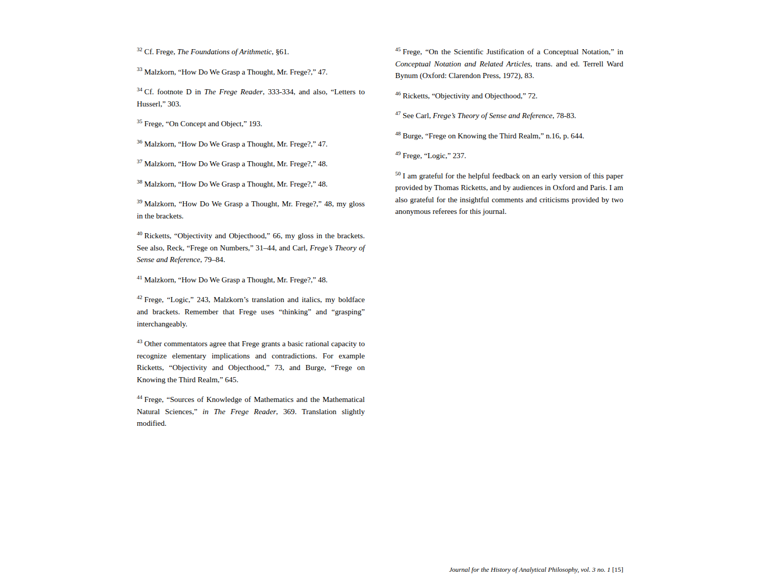32 Cf. Frege, The Foundations of Arithmetic, §61.
33 Malzkorn, “How Do We Grasp a Thought, Mr. Frege?,” 47.
34 Cf. footnote D in The Frege Reader, 333-334, and also, “Letters to Husserl,” 303.
35 Frege, “On Concept and Object,” 193.
36 Malzkorn, “How Do We Grasp a Thought, Mr. Frege?,” 47.
37 Malzkorn, “How Do We Grasp a Thought, Mr. Frege?,” 48.
38 Malzkorn, “How Do We Grasp a Thought, Mr. Frege?,” 48.
39 Malzkorn, “How Do We Grasp a Thought, Mr. Frege?,” 48, my gloss in the brackets.
40 Ricketts, “Objectivity and Objecthood,” 66, my gloss in the brackets. See also, Reck, “Frege on Numbers,” 31–44, and Carl, Frege’s Theory of Sense and Reference, 79–84.
41 Malzkorn, “How Do We Grasp a Thought, Mr. Frege?,” 48.
42 Frege, “Logic,” 243, Malzkorn’s translation and italics, my boldface and brackets. Remember that Frege uses “thinking” and “grasping” interchangeably.
43 Other commentators agree that Frege grants a basic rational capacity to recognize elementary implications and contradictions. For example Ricketts, “Objectivity and Objecthood,” 73, and Burge, “Frege on Knowing the Third Realm,” 645.
44 Frege, “Sources of Knowledge of Mathematics and the Mathematical Natural Sciences,” in The Frege Reader, 369. Translation slightly modified.
45 Frege, “On the Scientific Justification of a Conceptual Notation,” in Conceptual Notation and Related Articles, trans. and ed. Terrell Ward Bynum (Oxford: Clarendon Press, 1972), 83.
46 Ricketts, “Objectivity and Objecthood,” 72.
47 See Carl, Frege’s Theory of Sense and Reference, 78-83.
48 Burge, “Frege on Knowing the Third Realm,” n.16, p. 644.
49 Frege, “Logic,” 237.
50 I am grateful for the helpful feedback on an early version of this paper provided by Thomas Ricketts, and by audiences in Oxford and Paris. I am also grateful for the insightful comments and criticisms provided by two anonymous referees for this journal.
Journal for the History of Analytical Philosophy, vol. 3 no. 1 [15]